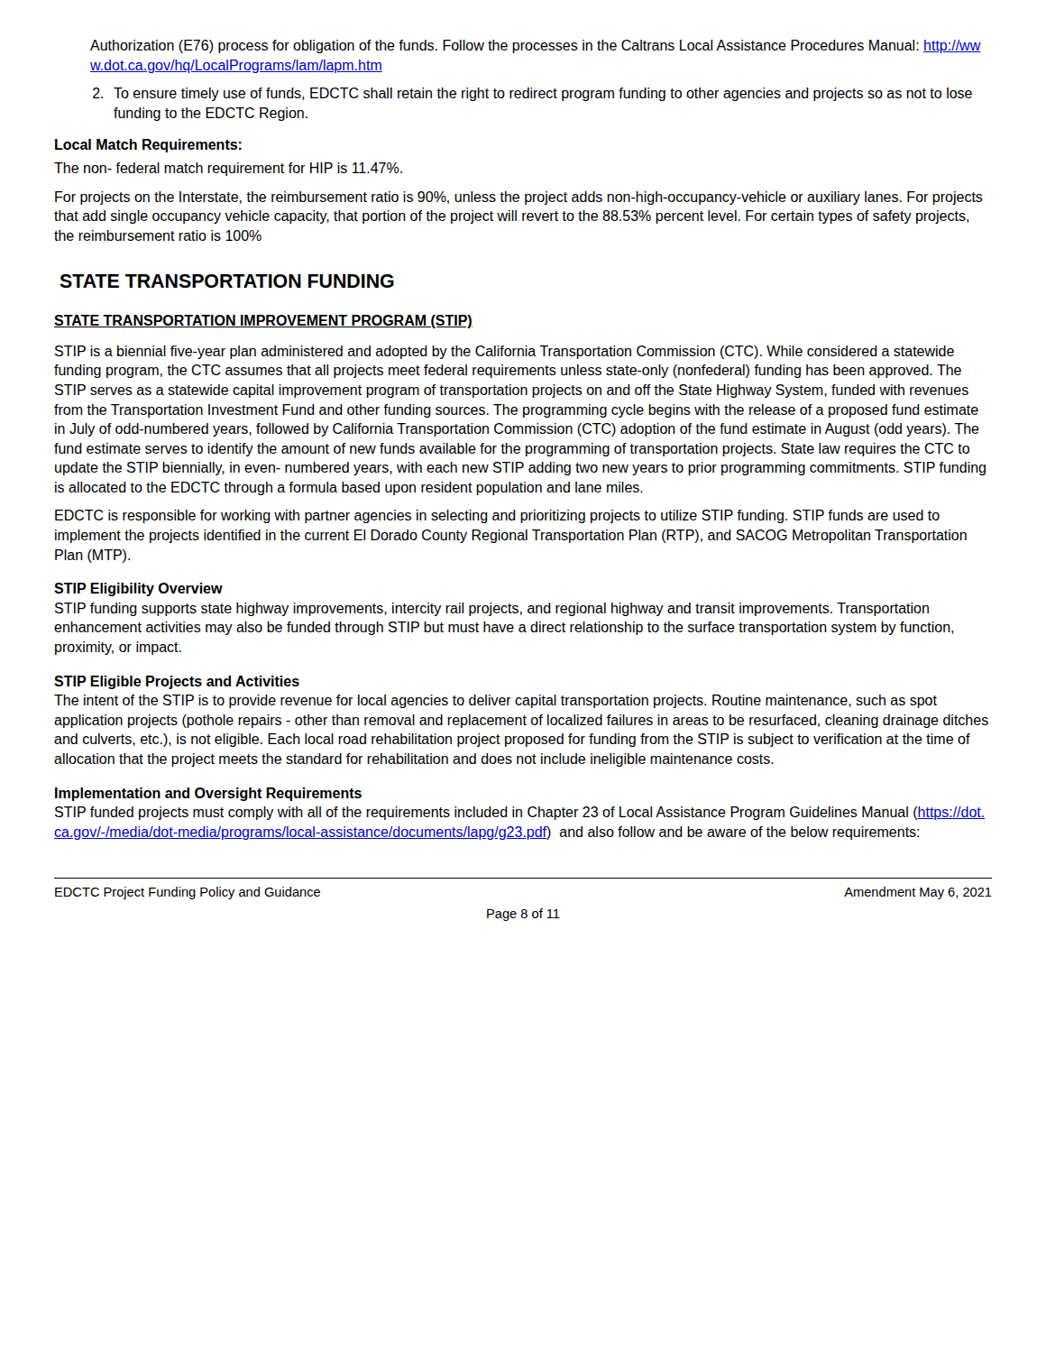Authorization (E76) process for obligation of the funds. Follow the processes in the Caltrans Local Assistance Procedures Manual: http://www.dot.ca.gov/hq/LocalPrograms/lam/lapm.htm
To ensure timely use of funds, EDCTC shall retain the right to redirect program funding to other agencies and projects so as not to lose funding to the EDCTC Region.
Local Match Requirements:
The non- federal match requirement for HIP is 11.47%.
For projects on the Interstate, the reimbursement ratio is 90%, unless the project adds non-high-occupancy-vehicle or auxiliary lanes. For projects that add single occupancy vehicle capacity, that portion of the project will revert to the 88.53% percent level. For certain types of safety projects, the reimbursement ratio is 100%
STATE TRANSPORTATION FUNDING
STATE TRANSPORTATION IMPROVEMENT PROGRAM (STIP)
STIP is a biennial five-year plan administered and adopted by the California Transportation Commission (CTC). While considered a statewide funding program, the CTC assumes that all projects meet federal requirements unless state-only (nonfederal) funding has been approved. The STIP serves as a statewide capital improvement program of transportation projects on and off the State Highway System, funded with revenues from the Transportation Investment Fund and other funding sources. The programming cycle begins with the release of a proposed fund estimate in July of odd-numbered years, followed by California Transportation Commission (CTC) adoption of the fund estimate in August (odd years). The fund estimate serves to identify the amount of new funds available for the programming of transportation projects. State law requires the CTC to update the STIP biennially, in even- numbered years, with each new STIP adding two new years to prior programming commitments. STIP funding is allocated to the EDCTC through a formula based upon resident population and lane miles.
EDCTC is responsible for working with partner agencies in selecting and prioritizing projects to utilize STIP funding. STIP funds are used to implement the projects identified in the current El Dorado County Regional Transportation Plan (RTP), and SACOG Metropolitan Transportation Plan (MTP).
STIP Eligibility Overview
STIP funding supports state highway improvements, intercity rail projects, and regional highway and transit improvements. Transportation enhancement activities may also be funded through STIP but must have a direct relationship to the surface transportation system by function, proximity, or impact.
STIP Eligible Projects and Activities
The intent of the STIP is to provide revenue for local agencies to deliver capital transportation projects. Routine maintenance, such as spot application projects (pothole repairs - other than removal and replacement of localized failures in areas to be resurfaced, cleaning drainage ditches and culverts, etc.), is not eligible. Each local road rehabilitation project proposed for funding from the STIP is subject to verification at the time of allocation that the project meets the standard for rehabilitation and does not include ineligible maintenance costs.
Implementation and Oversight Requirements
STIP funded projects must comply with all of the requirements included in Chapter 23 of Local Assistance Program Guidelines Manual (https://dot.ca.gov/-/media/dot-media/programs/local-assistance/documents/lapg/g23.pdf) and also follow and be aware of the below requirements:
EDCTC Project Funding Policy and Guidance Amendment May 6, 2021
Page 8 of 11